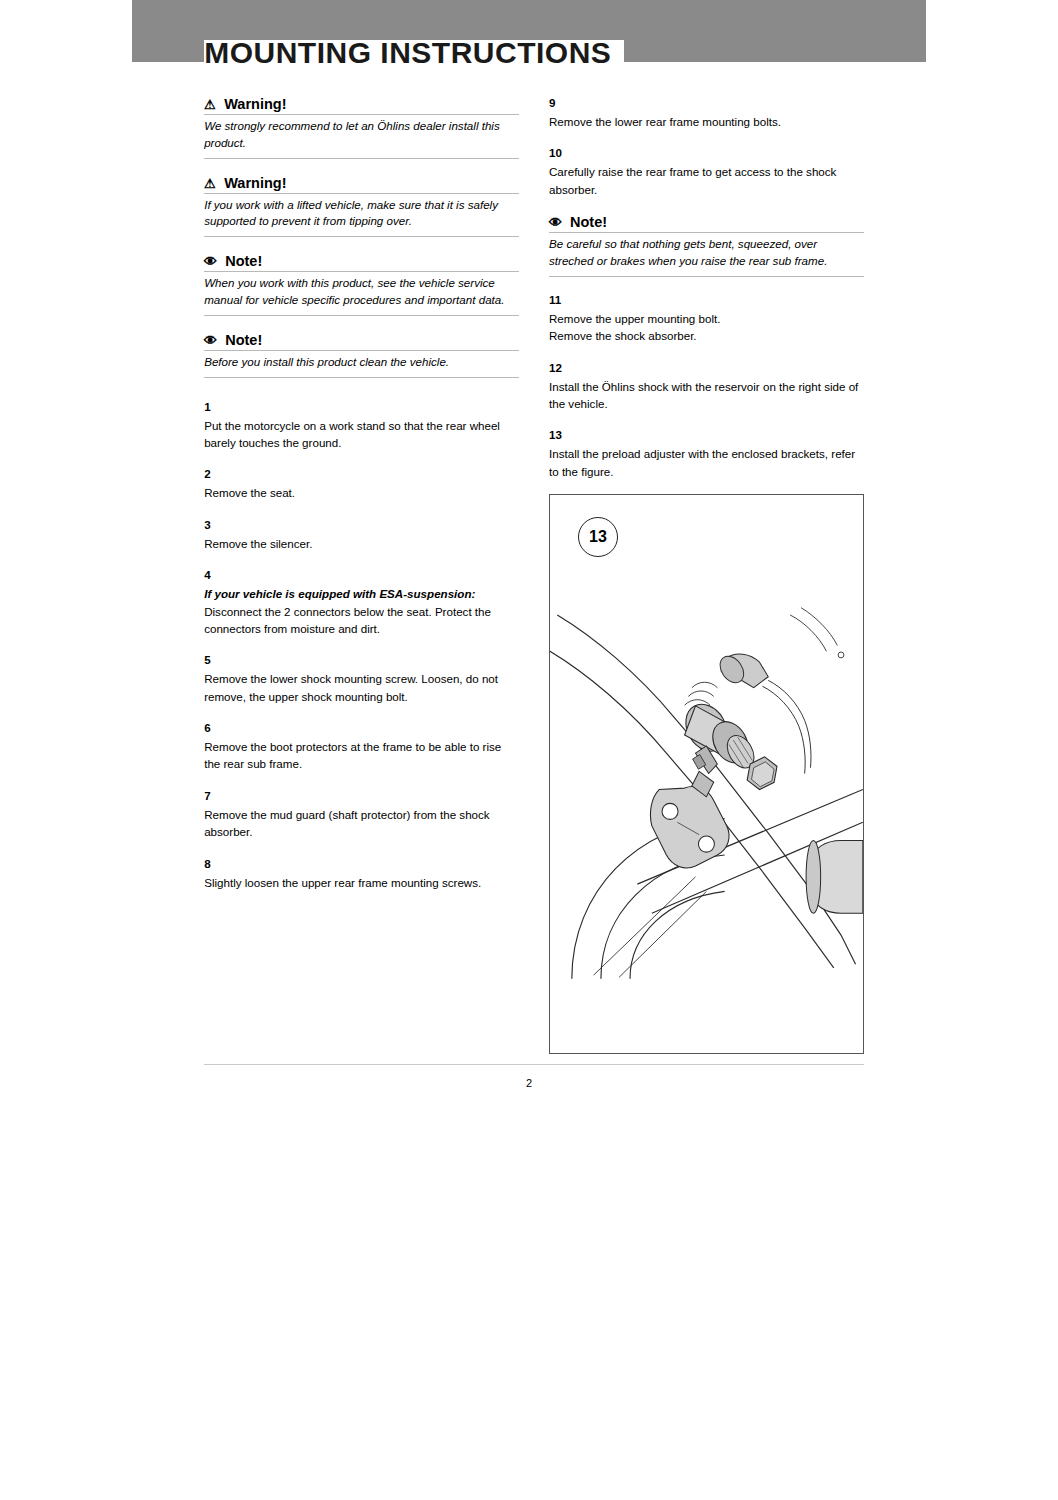MOUNTING INSTRUCTIONS
⚠ Warning!
We strongly recommend to let an Öhlins dealer install this product.
⚠ Warning!
If you work with a lifted vehicle, make sure that it is safely supported to prevent it from tipping over.
👁 Note!
When you work with this product, see the vehicle service manual for vehicle specific procedures and important data.
👁 Note!
Before you install this product clean the vehicle.
1
Put the motorcycle on a work stand so that the rear wheel barely touches the ground.
2
Remove the seat.
3
Remove the silencer.
4
If your vehicle is equipped with ESA-suspension:
Disconnect the 2 connectors below the seat. Protect the connectors from moisture and dirt.
5
Remove the lower shock mounting screw. Loosen, do not remove, the upper shock mounting bolt.
6
Remove the boot protectors at the frame to be able to rise the rear sub frame.
7
Remove the mud guard (shaft protector) from the shock absorber.
8
Slightly loosen the upper rear frame mounting screws.
9
Remove the lower rear frame mounting bolts.
10
Carefully raise the rear frame to get access to the shock absorber.
👁 Note!
Be careful so that nothing gets bent, squeezed, over streched or brakes when you raise the rear sub frame.
11
Remove the upper mounting bolt.
Remove the shock absorber.
12
Install the Öhlins shock with the reservoir on the right side of the vehicle.
13
Install the preload adjuster with the enclosed brackets, refer to the figure.
13
2